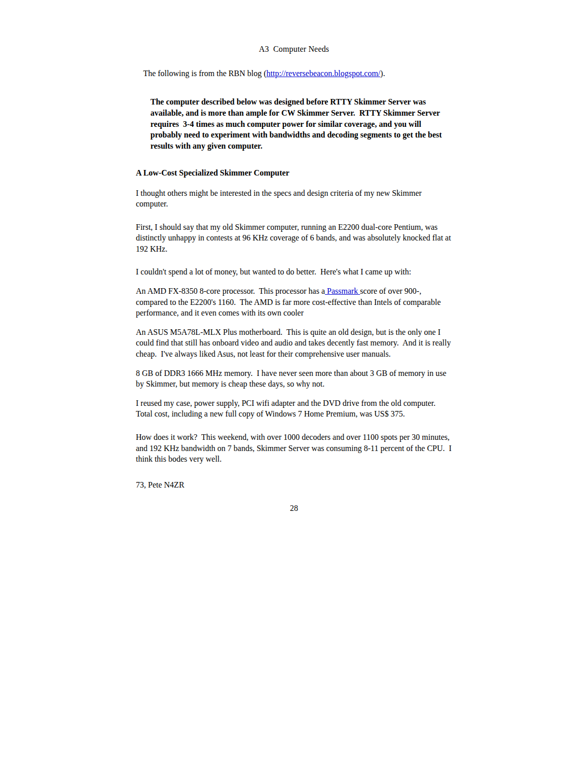A3 Computer Needs
The following is from the RBN blog (http://reversebeacon.blogspot.com/).
The computer described below was designed before RTTY Skimmer Server was available, and is more than ample for CW Skimmer Server. RTTY Skimmer Server requires 3-4 times as much computer power for similar coverage, and you will probably need to experiment with bandwidths and decoding segments to get the best results with any given computer.
A Low-Cost Specialized Skimmer Computer
I thought others might be interested in the specs and design criteria of my new Skimmer computer.
First, I should say that my old Skimmer computer, running an E2200 dual-core Pentium, was distinctly unhappy in contests at 96 KHz coverage of 6 bands, and was absolutely knocked flat at 192 KHz.
I couldn't spend a lot of money, but wanted to do better. Here's what I came up with:
An AMD FX-8350 8-core processor. This processor has a Passmark score of over 900-, compared to the E2200's 1160. The AMD is far more cost-effective than Intels of comparable performance, and it even comes with its own cooler
An ASUS M5A78L-MLX Plus motherboard. This is quite an old design, but is the only one I could find that still has onboard video and audio and takes decently fast memory. And it is really cheap. I've always liked Asus, not least for their comprehensive user manuals.
8 GB of DDR3 1666 MHz memory. I have never seen more than about 3 GB of memory in use by Skimmer, but memory is cheap these days, so why not.
I reused my case, power supply, PCI wifi adapter and the DVD drive from the old computer. Total cost, including a new full copy of Windows 7 Home Premium, was US$ 375.
How does it work? This weekend, with over 1000 decoders and over 1100 spots per 30 minutes, and 192 KHz bandwidth on 7 bands, Skimmer Server was consuming 8-11 percent of the CPU. I think this bodes very well.
73, Pete N4ZR
28